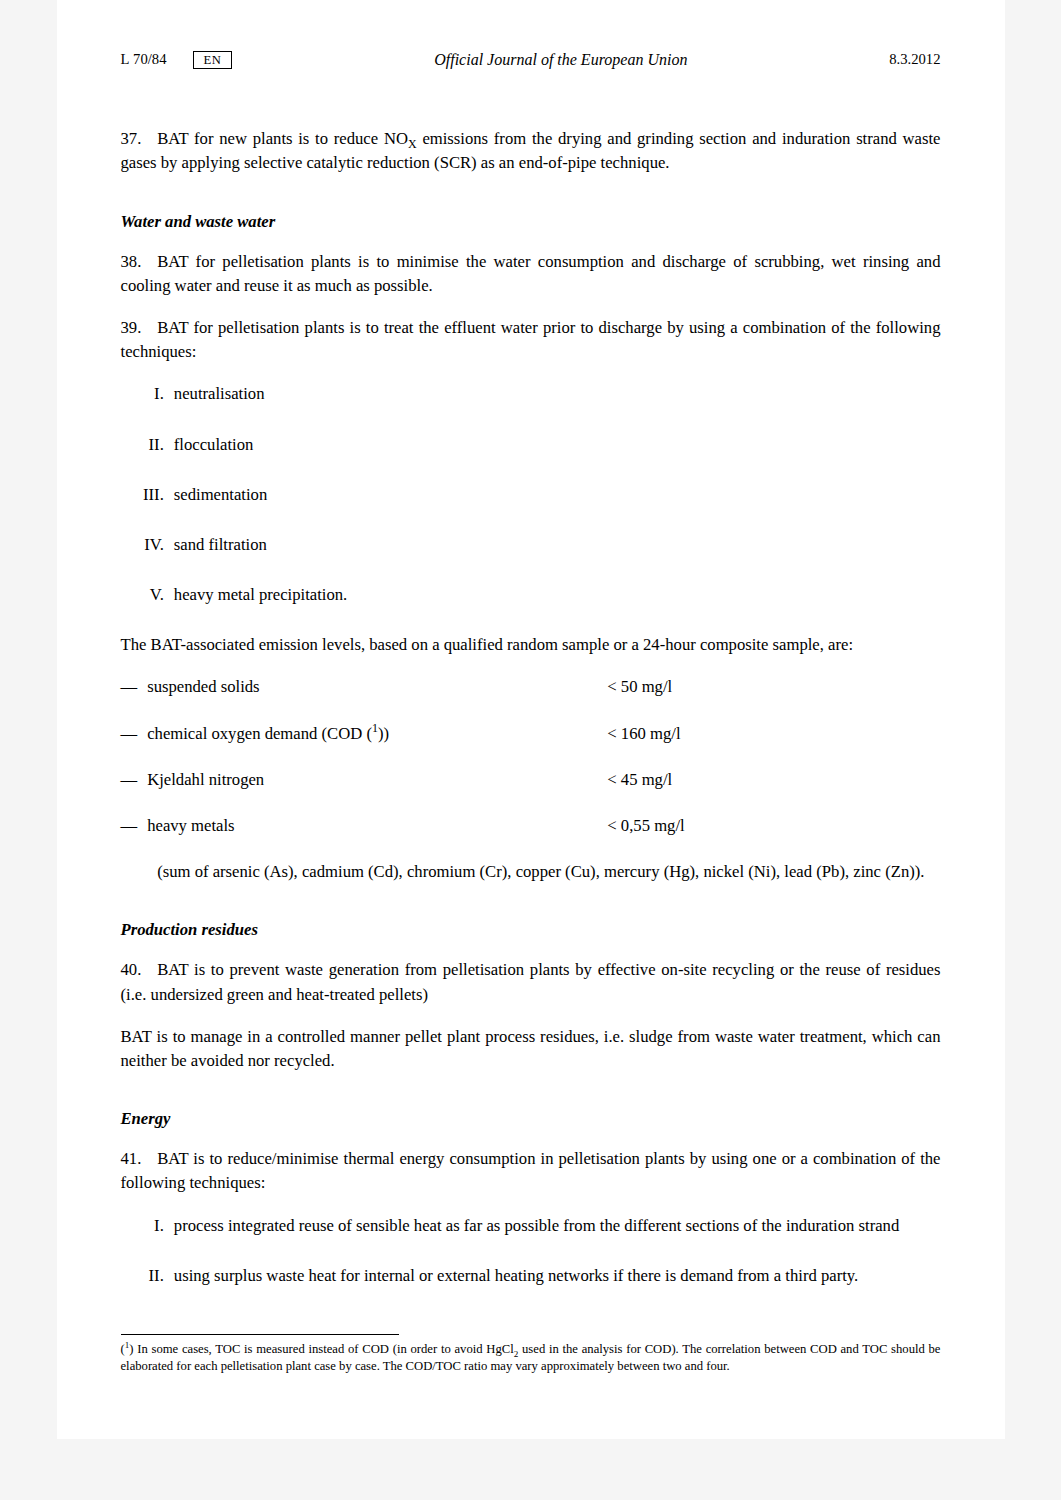L 70/84EN
Official Journal of the European Union
8.3.2012
37. BAT for new plants is to reduce NOX emissions from the drying and grinding section and induration strand waste gases by applying selective catalytic reduction (SCR) as an end-of-pipe technique.
Water and waste water
38. BAT for pelletisation plants is to minimise the water consumption and discharge of scrubbing, wet rinsing and cooling water and reuse it as much as possible.
39. BAT for pelletisation plants is to treat the effluent water prior to discharge by using a combination of the following techniques:
I. neutralisation
II. flocculation
III. sedimentation
IV. sand filtration
V. heavy metal precipitation.
The BAT-associated emission levels, based on a qualified random sample or a 24-hour composite sample, are:
—suspended solids< 50 mg/l
—chemical oxygen demand (COD (1))< 160 mg/l
—Kjeldahl nitrogen< 45 mg/l
—heavy metals< 0,55 mg/l
(sum of arsenic (As), cadmium (Cd), chromium (Cr), copper (Cu), mercury (Hg), nickel (Ni), lead (Pb), zinc (Zn)).
Production residues
40. BAT is to prevent waste generation from pelletisation plants by effective on-site recycling or the reuse of residues (i.e. undersized green and heat-treated pellets)
BAT is to manage in a controlled manner pellet plant process residues, i.e. sludge from waste water treatment, which can neither be avoided nor recycled.
Energy
41. BAT is to reduce/minimise thermal energy consumption in pelletisation plants by using one or a combination of the following techniques:
I. process integrated reuse of sensible heat as far as possible from the different sections of the induration strand
II. using surplus waste heat for internal or external heating networks if there is demand from a third party.
(1) In some cases, TOC is measured instead of COD (in order to avoid HgCl2 used in the analysis for COD). The correlation between COD and TOC should be elaborated for each pelletisation plant case by case. The COD/TOC ratio may vary approximately between two and four.